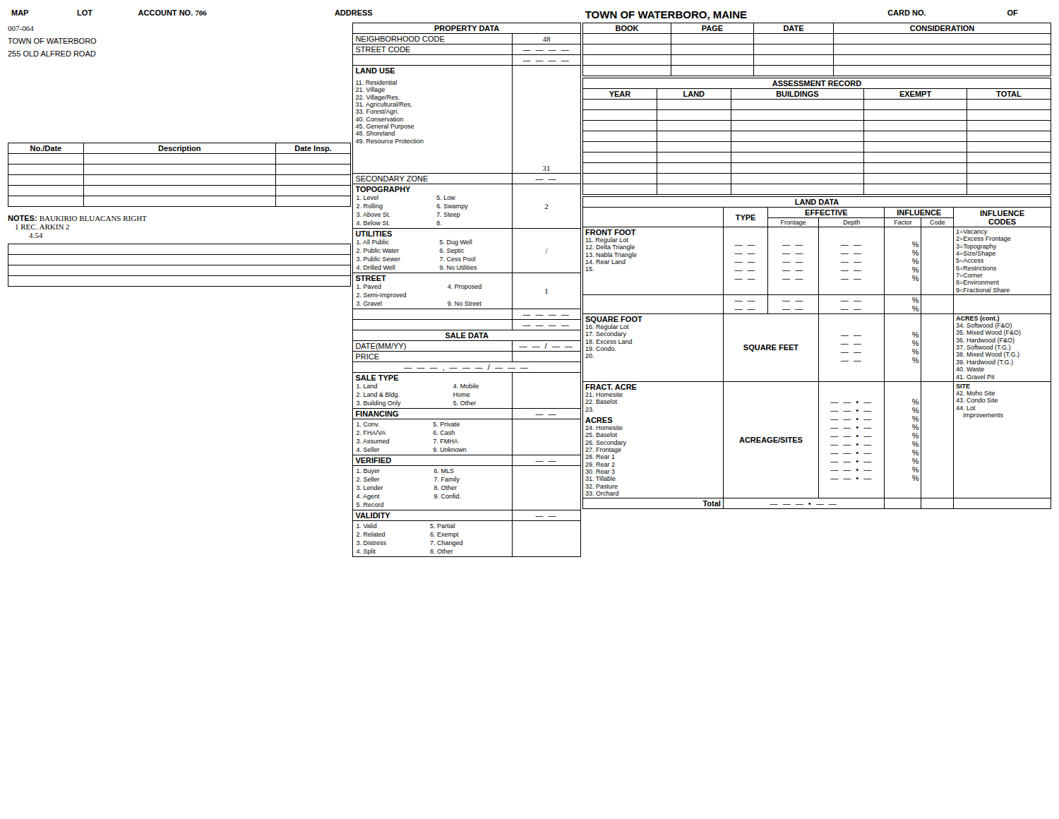| MAP | LOT | ACCOUNT NO. 706 | ADDRESS | TOWN OF WATERBORO, MAINE | CARD NO. | OF |
| 007-064 TOWN OF WATERBORO 255 OLD ALFRED ROAD / No./Date / Description / Date Insp. / NOTES: BAUKIRIO BLUACANS RIGHT 1 REC. ARKIN 2 4.54 | / PROPERTY DATA / / NEIGHBORHOOD CODE / 48 / / STREET CODE / — — — — / / / — — — — / / LAND USE 11. Residential 21. Village 22. Village/Res. 31. Agricultural/Res. 33. Forest/Agri. 40. Conservation 45. General Purpose 48. Shoreland 49. Resource Protection / 31 / / SECONDARY ZONE / — — / / TOPOGRAPHY / 1. Level / 5. Low / / 2. Rolling / 6. Swampy / / 3. Above St. / 7. Steep / / 4. Below St. / 8. / / 2 / / UTILITIES / 1. All Public / 5. Dug Well / / 2. Public Water / 6. Septic / / 3. Public Sewer / 7. Cess Pool / / 4. Drilled Well / 9. No Utilities / / / / / STREET / 1. Paved / 4. Proposed / / 2. Semi-Improved / / / 3. Gravel / 9. No Street / / 1 / / / — — — — / / / — — — — / / SALE DATA / / DATE(MM/YY) / — — / — — / / PRICE / / / — — — , — — — / — — — / / SALE TYPE / 1. Land / 4. Mobile / / 2. Land & Bldg. / Home / / 3. Building Only / 5. Other / / / / FINANCING / — — / / / 1. Conv. / 5. Private / / 2. FHA/VA / 6. Cash / / 3. Assumed / 7. FMHA / / 4. Seller / 9. Unknown / / / / VERIFIED / — — / / / 1. Buyer / 6. MLS / / 2. Seller / 7. Family / / 3. Lender / 8. Other / / 4. Agent / 9. Confid. / / 5. Record / / / / / VALIDITY / — — / / / 1. Valid / 5. Partial / / 2. Related / 6. Exempt / / 3. Distress / 7. Changed / / 4. Split / 8. Other / / / | / BOOK / PAGE / DATE / CONSIDERATION / / ASSESSMENT RECORD / / YEAR / LAND / BUILDINGS / EXEMPT / TOTAL / / LAND DATA / / / TYPE / EFFECTIVE / INFLUENCE / INFLUENCE CODES / / Frontage / Depth / Factor / Code / / FRONT FOOT 11. Regular Lot 12. Delta Triangle 13. Nabla Triangle 14. Rear Land 15. / — — — — — — — — — — / — — — — — — — — — — / — — — — — — — — — — / % % % % % / / 1=Vacancy 2=Excess Frontage 3=Topography 4=Size/Shape 5=Access 6=Restrictions 7=Corner 8=Environment 9=Fractional Share / / / — — — — / — — — — / — — — — / % % / / / / SQUARE FOOT 16. Regular Lot 17. Secondary 18. Excess Land 19. Condo. 20. / SQUARE FEET / — — — — — — — — / % % % % / / ACRES (cont.) 34. Softwood (F&O) 35. Mixed Wood (F&O) 36. Hardwood (F&O) 37. Softwood (T.G.) 38. Mixed Wood (T.G.) 39. Hardwood (T.G.) 40. Waste 41. Gravel Pit / / FRACT. ACRE 21. Homesite 22. Baselot 23. ACRES 24. Homesite 25. Baselot 26. Secondary 27. Frontage 28. Rear 1 29. Rear 2 30. Rear 3 31. Tillable 32. Pasture 33. Orchard / ACREAGE/SITES / — — • — — — • — — — • — — — • — — — • — — — • — — — • — — — • — — — • — — — • — / % % % % % % % % % % / / SITE 42. Moho Site 43. Condo Site 44. Lot Improvements / / Total / — — — • — — / / / / |